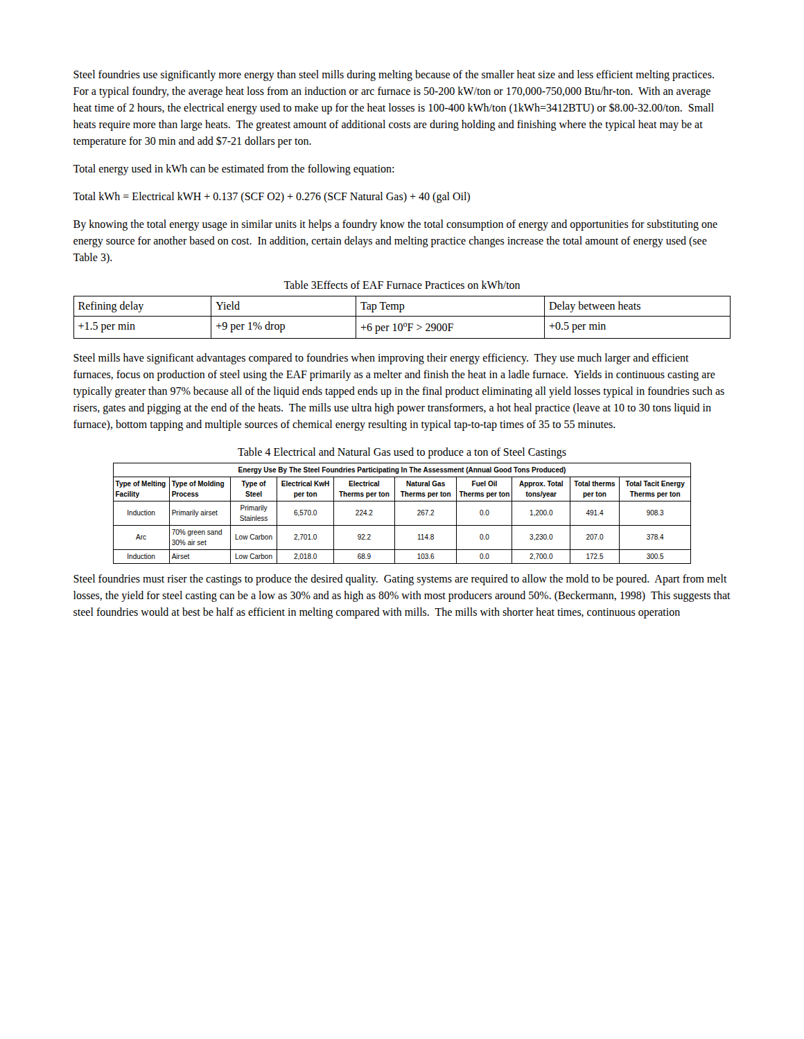Steel foundries use significantly more energy than steel mills during melting because of the smaller heat size and less efficient melting practices. For a typical foundry, the average heat loss from an induction or arc furnace is 50-200 kW/ton or 170,000-750,000 Btu/hr-ton. With an average heat time of 2 hours, the electrical energy used to make up for the heat losses is 100-400 kWh/ton (1kWh=3412BTU) or $8.00-32.00/ton. Small heats require more than large heats. The greatest amount of additional costs are during holding and finishing where the typical heat may be at temperature for 30 min and add $7-21 dollars per ton.
Total energy used in kWh can be estimated from the following equation:
Total kWh = Electrical kWH + 0.137 (SCF O2) + 0.276 (SCF Natural Gas) + 40 (gal Oil)
By knowing the total energy usage in similar units it helps a foundry know the total consumption of energy and opportunities for substituting one energy source for another based on cost. In addition, certain delays and melting practice changes increase the total amount of energy used (see Table 3).
Table 3Effects of EAF Furnace Practices on kWh/ton
| Refining delay | Yield | Tap Temp | Delay between heats |
| +1.5 per min | +9 per 1% drop | +6 per 10 o F > 2900F | +0.5 per min |
Steel mills have significant advantages compared to foundries when improving their energy efficiency. They use much larger and efficient furnaces, focus on production of steel using the EAF primarily as a melter and finish the heat in a ladle furnace. Yields in continuous casting are typically greater than 97% because all of the liquid ends tapped ends up in the final product eliminating all yield losses typical in foundries such as risers, gates and pigging at the end of the heats. The mills use ultra high power transformers, a hot heal practice (leave at 10 to 30 tons liquid in furnace), bottom tapping and multiple sources of chemical energy resulting in typical tap-to-tap times of 35 to 55 minutes.
Table 4 Electrical and Natural Gas used to produce a ton of Steel Castings
| Energy Use By The Steel Foundries Participating In The Assessment (Annual Good Tons Produced) |
| Type of Melting Facility | Type of Molding Process | Type of Steel | Electrical KwH per ton | Electrical Therms per ton | Natural Gas Therms per ton | Fuel Oil Therms per ton | Approx. Total tons/year | Total therms per ton | Total Tacit Energy Therms per ton |
| Induction | Primarily airset | Primarily Stainless | 6,570.0 | 224.2 | 267.2 | 0.0 | 1,200.0 | 491.4 | 908.3 |
| Arc | 70% green sand 30% air set | Low Carbon | 2,701.0 | 92.2 | 114.8 | 0.0 | 3,230.0 | 207.0 | 378.4 |
| Induction | Airset | Low Carbon | 2,018.0 | 68.9 | 103.6 | 0.0 | 2,700.0 | 172.5 | 300.5 |
Steel foundries must riser the castings to produce the desired quality. Gating systems are required to allow the mold to be poured. Apart from melt losses, the yield for steel casting can be a low as 30% and as high as 80% with most producers around 50%. (Beckermann, 1998) This suggests that steel foundries would at best be half as efficient in melting compared with mills. The mills with shorter heat times, continuous operation